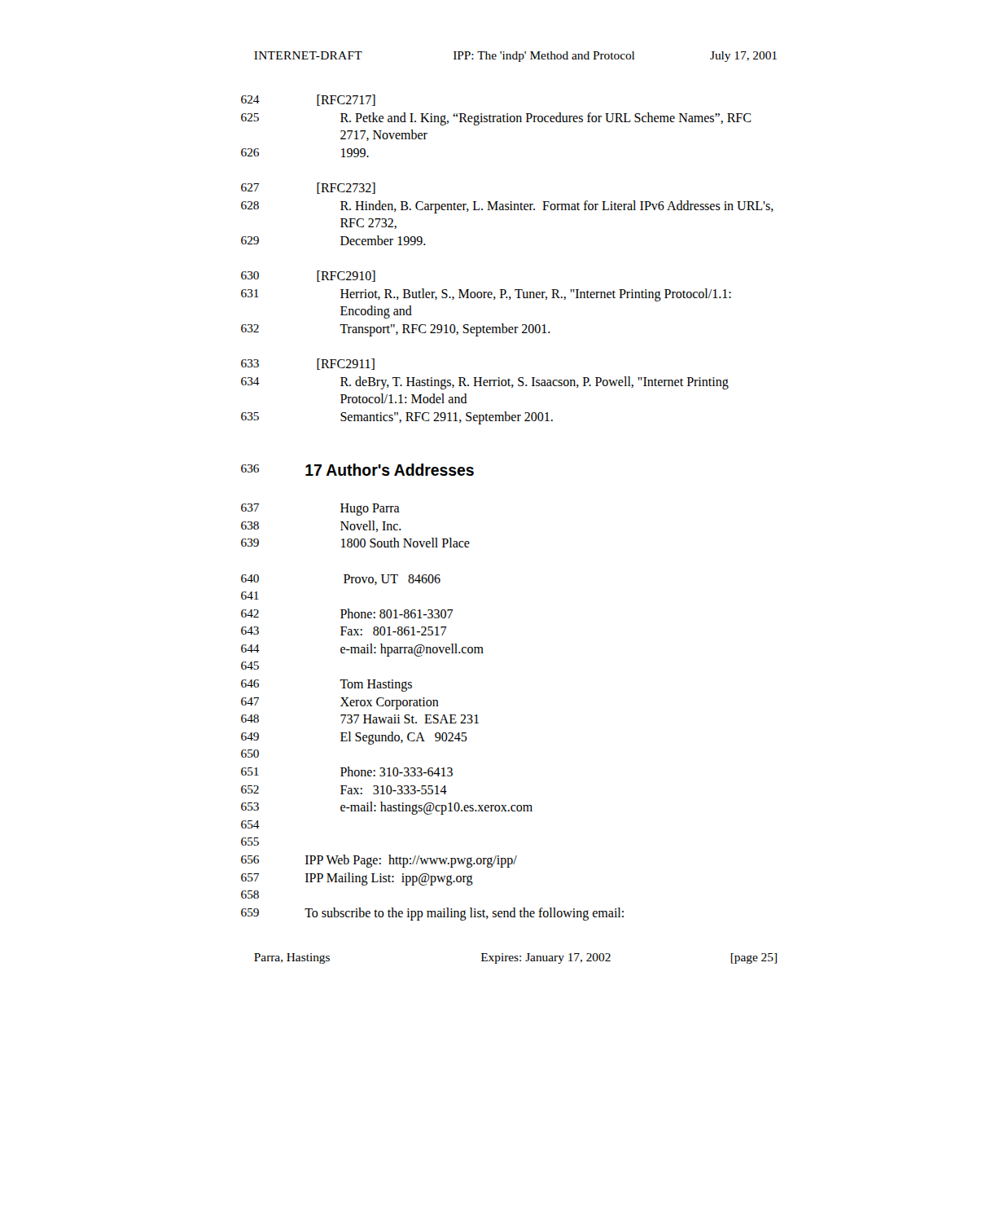INTERNET-DRAFT
IPP: The 'indp' Method and Protocol
July 17, 2001
624
[RFC2717]
625
R. Petke and I. King, “Registration Procedures for URL Scheme Names”, RFC 2717, November
626
1999.
627
[RFC2732]
628
R. Hinden, B. Carpenter, L. Masinter. Format for Literal IPv6 Addresses in URL's, RFC 2732,
629
December 1999.
630
[RFC2910]
631
Herriot, R., Butler, S., Moore, P., Tuner, R., "Internet Printing Protocol/1.1: Encoding and
632
Transport", RFC 2910, September 2001.
633
[RFC2911]
634
R. deBry, T. Hastings, R. Herriot, S. Isaacson, P. Powell, "Internet Printing Protocol/1.1: Model and
635
Semantics", RFC 2911, September 2001.
636
17 Author's Addresses
637
Hugo Parra
638
Novell, Inc.
639
1800 South Novell Place
640
Provo, UT 84606
641
642
Phone: 801-861-3307
643
Fax: 801-861-2517
644
e-mail: hparra@novell.com
645
646
Tom Hastings
647
Xerox Corporation
648
737 Hawaii St. ESAE 231
649
El Segundo, CA 90245
650
651
Phone: 310-333-6413
652
Fax: 310-333-5514
653
e-mail: hastings@cp10.es.xerox.com
654
655
656
IPP Web Page: http://www.pwg.org/ipp/
657
IPP Mailing List: ipp@pwg.org
658
659
To subscribe to the ipp mailing list, send the following email:
Parra, Hastings
Expires: January 17, 2002
[page 25]